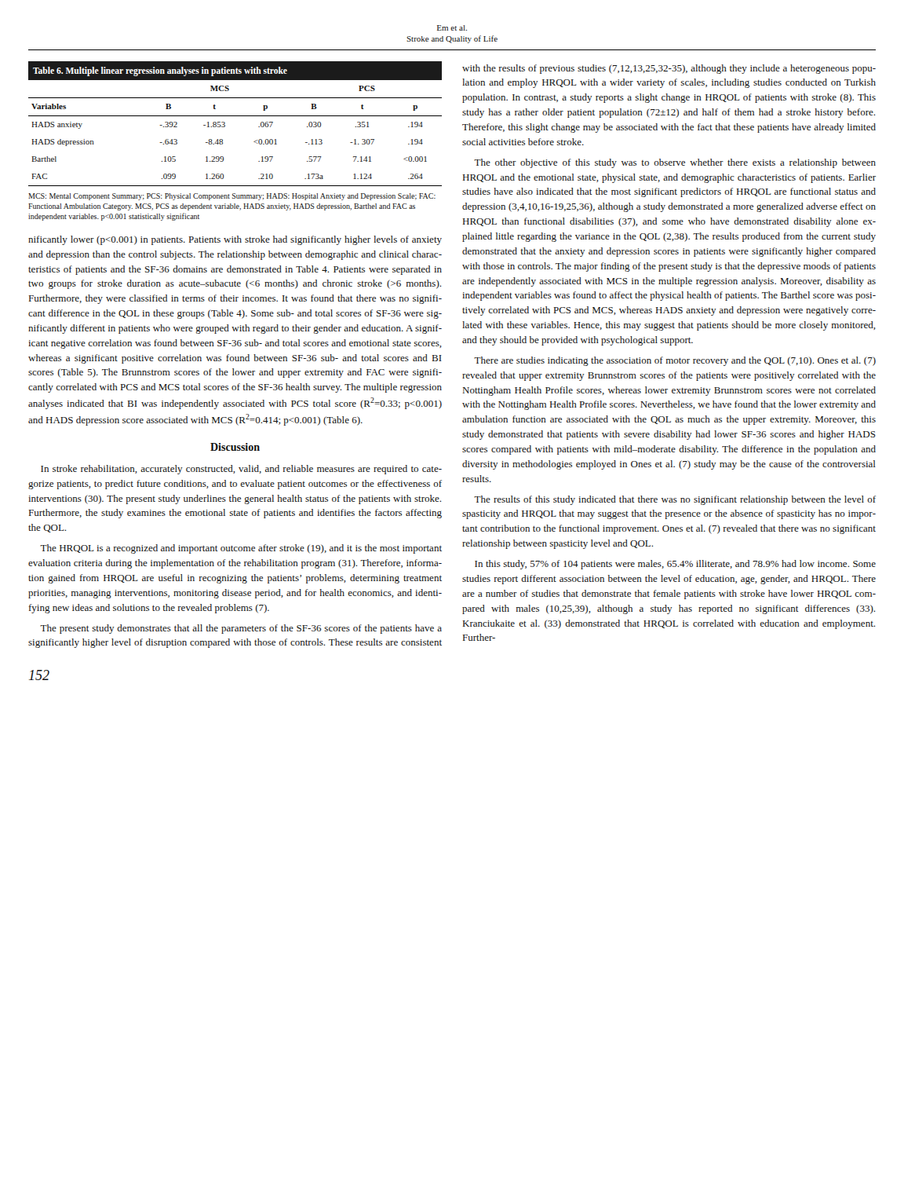Em et al.
Stroke and Quality of Life
Table 6. Multiple linear regression analyses in patients with stroke
| | MCS | PCS |
| --- | --- | --- |
| Variables | B | t | p | B | t | p |
| HADS anxiety | -.392 | -1.853 | .067 | .030 | .351 | .194 |
| HADS depression | -.643 | -8.48 | <0.001 | -.113 | -1. 307 | .194 |
| Barthel | .105 | 1.299 | .197 | .577 | 7.141 | <0.001 |
| FAC | .099 | 1.260 | .210 | .173a | 1.124 | .264 |
MCS: Mental Component Summary; PCS: Physical Component Summary; HADS: Hospital Anxiety and Depression Scale; FAC: Functional Ambulation Category. MCS, PCS as dependent variable, HADS anxiety, HADS depression, Barthel and FAC as independent variables. p<0.001 statistically significant
nificantly lower (p<0.001) in patients. Patients with stroke had significantly higher levels of anxiety and depression than the control subjects. The relationship between demographic and clinical characteristics of patients and the SF-36 domains are demonstrated in Table 4. Patients were separated in two groups for stroke duration as acute–subacute (<6 months) and chronic stroke (>6 months). Furthermore, they were classified in terms of their incomes. It was found that there was no significant difference in the QOL in these groups (Table 4). Some sub- and total scores of SF-36 were significantly different in patients who were grouped with regard to their gender and education. A significant negative correlation was found between SF-36 sub- and total scores and emotional state scores, whereas a significant positive correlation was found between SF-36 sub- and total scores and BI scores (Table 5). The Brunnstrom scores of the lower and upper extremity and FAC were significantly correlated with PCS and MCS total scores of the SF-36 health survey. The multiple regression analyses indicated that BI was independently associated with PCS total score (R2=0.33; p<0.001) and HADS depression score associated with MCS (R2=0.414; p<0.001) (Table 6).
Discussion
In stroke rehabilitation, accurately constructed, valid, and reliable measures are required to categorize patients, to predict future conditions, and to evaluate patient outcomes or the effectiveness of interventions (30). The present study underlines the general health status of the patients with stroke. Furthermore, the study examines the emotional state of patients and identifies the factors affecting the QOL.
The HRQOL is a recognized and important outcome after stroke (19), and it is the most important evaluation criteria during the implementation of the rehabilitation program (31). Therefore, information gained from HRQOL are useful in recognizing the patients’ problems, determining treatment priorities, managing interventions, monitoring disease period, and for health economics, and identifying new ideas and solutions to the revealed problems (7).
The present study demonstrates that all the parameters of the SF-36 scores of the patients have a significantly higher level of disruption compared with those of controls. These results are consistent with the results of previous studies (7,12,13,25,32-35), although they include a heterogeneous population and employ HRQOL with a wider variety of scales, including studies conducted on Turkish population. In contrast, a study reports a slight change in HRQOL of patients with stroke (8). This study has a rather older patient population (72±12) and half of them had a stroke history before. Therefore, this slight change may be associated with the fact that these patients have already limited social activities before stroke.
The other objective of this study was to observe whether there exists a relationship between HRQOL and the emotional state, physical state, and demographic characteristics of patients. Earlier studies have also indicated that the most significant predictors of HRQOL are functional status and depression (3,4,10,16-19,25,36), although a study demonstrated a more generalized adverse effect on HRQOL than functional disabilities (37), and some who have demonstrated disability alone explained little regarding the variance in the QOL (2,38). The results produced from the current study demonstrated that the anxiety and depression scores in patients were significantly higher compared with those in controls. The major finding of the present study is that the depressive moods of patients are independently associated with MCS in the multiple regression analysis. Moreover, disability as independent variables was found to affect the physical health of patients. The Barthel score was positively correlated with PCS and MCS, whereas HADS anxiety and depression were negatively correlated with these variables. Hence, this may suggest that patients should be more closely monitored, and they should be provided with psychological support.
There are studies indicating the association of motor recovery and the QOL (7,10). Ones et al. (7) revealed that upper extremity Brunnstrom scores of the patients were positively correlated with the Nottingham Health Profile scores, whereas lower extremity Brunnstrom scores were not correlated with the Nottingham Health Profile scores. Nevertheless, we have found that the lower extremity and ambulation function are associated with the QOL as much as the upper extremity. Moreover, this study demonstrated that patients with severe disability had lower SF-36 scores and higher HADS scores compared with patients with mild–moderate disability. The difference in the population and diversity in methodologies employed in Ones et al. (7) study may be the cause of the controversial results.
The results of this study indicated that there was no significant relationship between the level of spasticity and HRQOL that may suggest that the presence or the absence of spasticity has no important contribution to the functional improvement. Ones et al. (7) revealed that there was no significant relationship between spasticity level and QOL.
In this study, 57% of 104 patients were males, 65.4% illiterate, and 78.9% had low income. Some studies report different association between the level of education, age, gender, and HRQOL. There are a number of studies that demonstrate that female patients with stroke have lower HRQOL compared with males (10,25,39), although a study has reported no significant differences (33). Kranciukaite et al. (33) demonstrated that HRQOL is correlated with education and employment. Further-
152